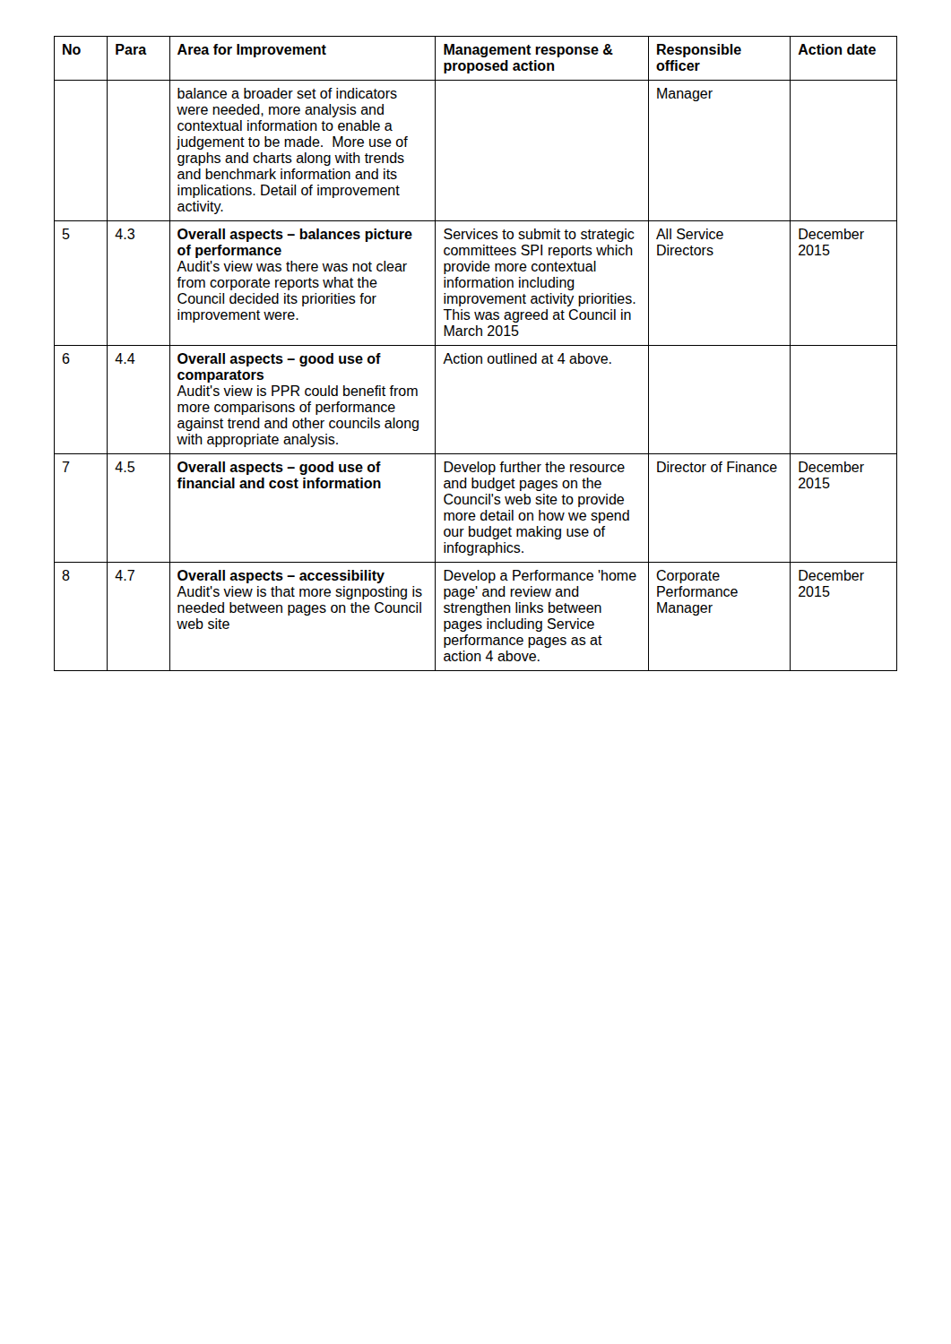| No | Para | Area for Improvement | Management response & proposed action | Responsible officer | Action date |
| --- | --- | --- | --- | --- | --- |
| | | balance a broader set of indicators were needed, more analysis and contextual information to enable a judgement to be made. More use of graphs and charts along with trends and benchmark information and its implications. Detail of improvement activity. | | Manager | |
| 5 | 4.3 | Overall aspects – balances picture of performance Audit's view was there was not clear from corporate reports what the Council decided its priorities for improvement were. | Services to submit to strategic committees SPI reports which provide more contextual information including improvement activity priorities. This was agreed at Council in March 2015 | All Service Directors | December 2015 |
| 6 | 4.4 | Overall aspects – good use of comparators Audit's view is PPR could benefit from more comparisons of performance against trend and other councils along with appropriate analysis. | Action outlined at 4 above. | | |
| 7 | 4.5 | Overall aspects – good use of financial and cost information | Develop further the resource and budget pages on the Council's web site to provide more detail on how we spend our budget making use of infographics. | Director of Finance | December 2015 |
| 8 | 4.7 | Overall aspects – accessibility Audit's view is that more signposting is needed between pages on the Council web site | Develop a Performance 'home page' and review and strengthen links between pages including Service performance pages as at action 4 above. | Corporate Performance Manager | December 2015 |